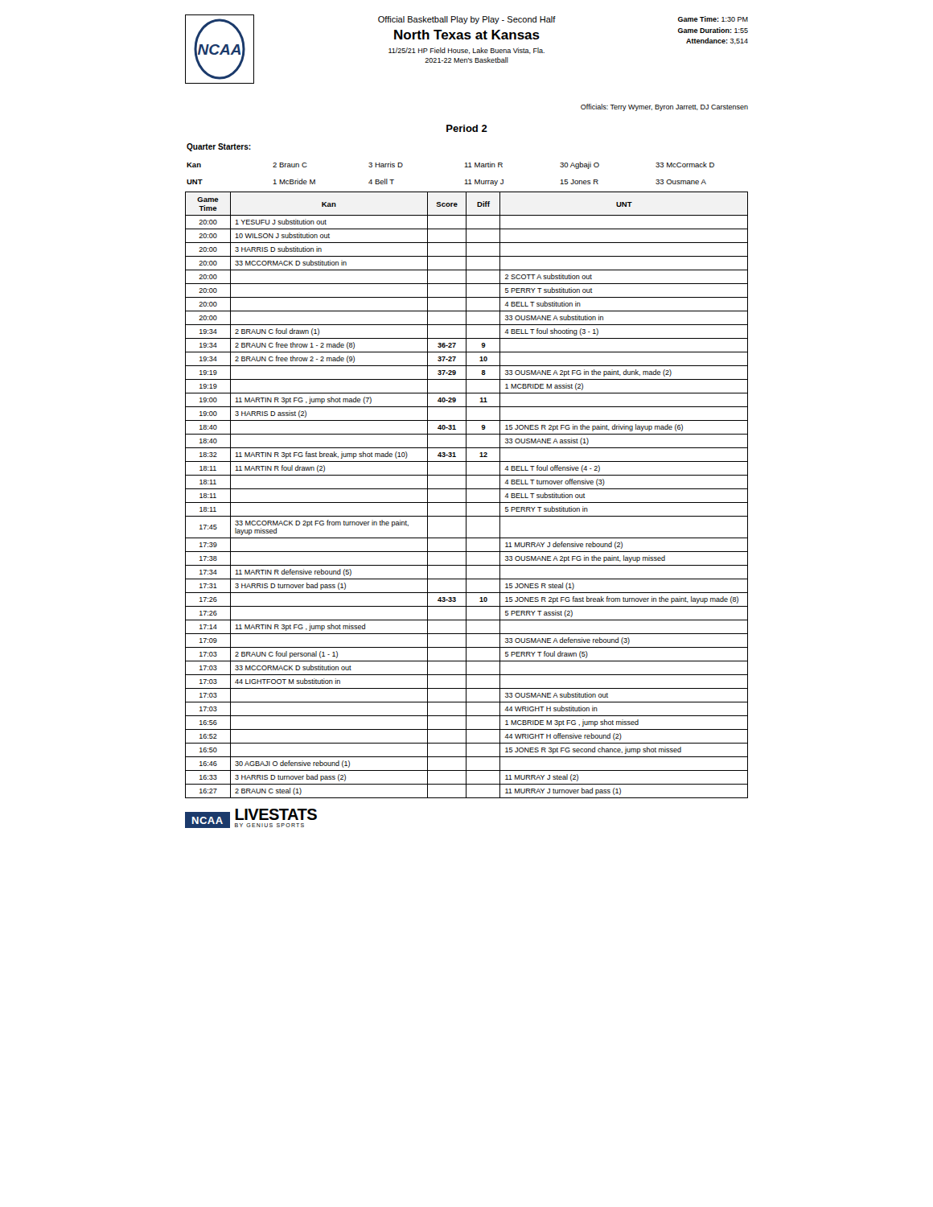NCAA
Official Basketball Play by Play - Second Half
North Texas at Kansas
11/25/21 HP Field House, Lake Buena Vista, Fla.
2021-22 Men's Basketball
Game Time: 1:30 PM
Game Duration: 1:55
Attendance: 3,514
Officials: Terry Wymer, Byron Jarrett, DJ Carstensen
Period 2
Quarter Starters:
| Kan | 2 Braun C | 3 Harris D | 11 Martin R | 30 Agbaji O | 33 McCormack D |
| UNT | 1 McBride M | 4 Bell T | 11 Murray J | 15 Jones R | 33 Ousmane A |
| Game Time | Kan | Score | Diff | UNT |
| --- | --- | --- | --- | --- |
| 20:00 | 1 YESUFU J substitution out | | | |
| 20:00 | 10 WILSON J substitution out | | | |
| 20:00 | 3 HARRIS D substitution in | | | |
| 20:00 | 33 MCCORMACK D substitution in | | | |
| 20:00 | | | | 2 SCOTT A substitution out |
| 20:00 | | | | 5 PERRY T substitution out |
| 20:00 | | | | 4 BELL T substitution in |
| 20:00 | | | | 33 OUSMANE A substitution in |
| 19:34 | 2 BRAUN C foul drawn (1) | | | 4 BELL T foul shooting (3 - 1) |
| 19:34 | 2 BRAUN C free throw 1 - 2 made (8) | 36-27 | 9 | |
| 19:34 | 2 BRAUN C free throw 2 - 2 made (9) | 37-27 | 10 | |
| 19:19 | | 37-29 | 8 | 33 OUSMANE A 2pt FG in the paint, dunk, made (2) |
| 19:19 | | | | 1 MCBRIDE M assist (2) |
| 19:00 | 11 MARTIN R 3pt FG , jump shot made (7) | 40-29 | 11 | |
| 19:00 | 3 HARRIS D assist (2) | | | |
| 18:40 | | 40-31 | 9 | 15 JONES R 2pt FG in the paint, driving layup made (6) |
| 18:40 | | | | 33 OUSMANE A assist (1) |
| 18:32 | 11 MARTIN R 3pt FG fast break, jump shot made (10) | 43-31 | 12 | |
| 18:11 | 11 MARTIN R foul drawn (2) | | | 4 BELL T foul offensive (4 - 2) |
| 18:11 | | | | 4 BELL T turnover offensive (3) |
| 18:11 | | | | 4 BELL T substitution out |
| 18:11 | | | | 5 PERRY T substitution in |
| 17:45 | 33 MCCORMACK D 2pt FG from turnover in the paint, layup missed | | | |
| 17:39 | | | | 11 MURRAY J defensive rebound (2) |
| 17:38 | | | | 33 OUSMANE A 2pt FG in the paint, layup missed |
| 17:34 | 11 MARTIN R defensive rebound (5) | | | |
| 17:31 | 3 HARRIS D turnover bad pass (1) | | | 15 JONES R steal (1) |
| 17:26 | | 43-33 | 10 | 15 JONES R 2pt FG fast break from turnover in the paint, layup made (8) |
| 17:26 | | | | 5 PERRY T assist (2) |
| 17:14 | 11 MARTIN R 3pt FG , jump shot missed | | | |
| 17:09 | | | | 33 OUSMANE A defensive rebound (3) |
| 17:03 | 2 BRAUN C foul personal (1 - 1) | | | 5 PERRY T foul drawn (5) |
| 17:03 | 33 MCCORMACK D substitution out | | | |
| 17:03 | 44 LIGHTFOOT M substitution in | | | |
| 17:03 | | | | 33 OUSMANE A substitution out |
| 17:03 | | | | 44 WRIGHT H substitution in |
| 16:56 | | | | 1 MCBRIDE M 3pt FG , jump shot missed |
| 16:52 | | | | 44 WRIGHT H offensive rebound (2) |
| 16:50 | | | | 15 JONES R 3pt FG second chance, jump shot missed |
| 16:46 | 30 AGBAJI O defensive rebound (1) | | | |
| 16:33 | 3 HARRIS D turnover bad pass (2) | | | 11 MURRAY J steal (2) |
| 16:27 | 2 BRAUN C steal (1) | | | 11 MURRAY J turnover bad pass (1) |
NCAA
LIVESTATS
BY GENIUS SPORTS